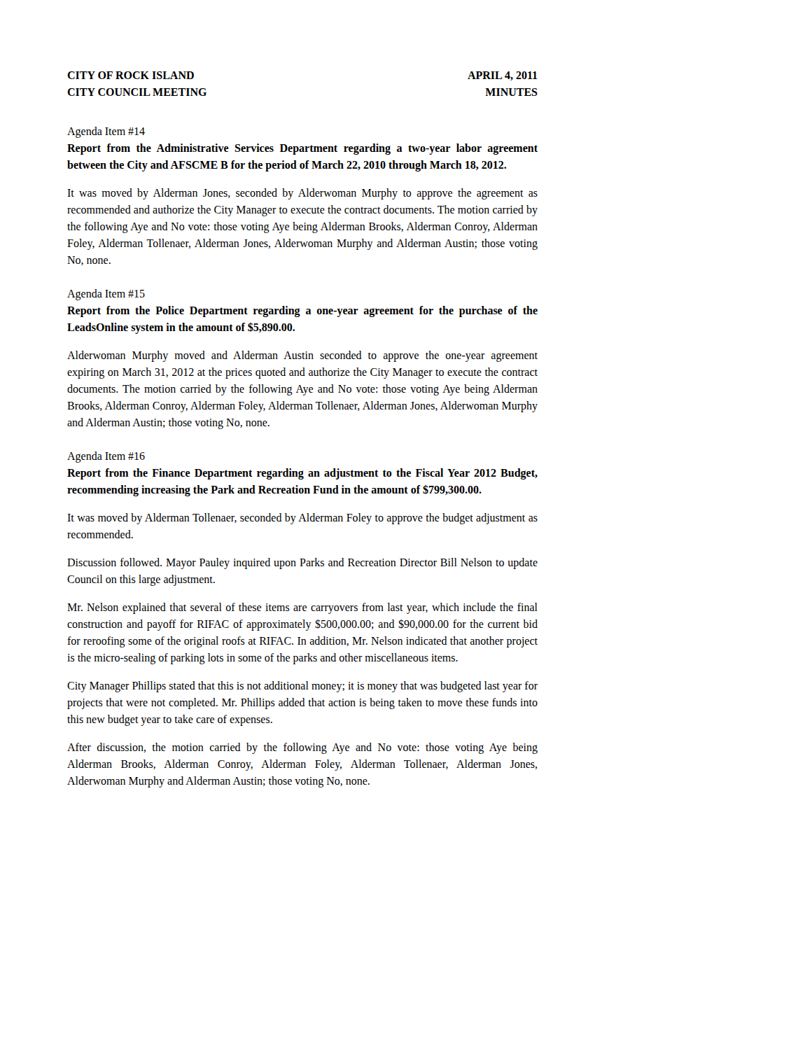City of Rock Island
City Council Meeting
April 4, 2011
Minutes
Agenda Item #14
Report from the Administrative Services Department regarding a two-year labor agreement between the City and AFSCME B for the period of March 22, 2010 through March 18, 2012.
It was moved by Alderman Jones, seconded by Alderwoman Murphy to approve the agreement as recommended and authorize the City Manager to execute the contract documents. The motion carried by the following Aye and No vote: those voting Aye being Alderman Brooks, Alderman Conroy, Alderman Foley, Alderman Tollenaer, Alderman Jones, Alderwoman Murphy and Alderman Austin; those voting No, none.
Agenda Item #15
Report from the Police Department regarding a one-year agreement for the purchase of the LeadsOnline system in the amount of $5,890.00.
Alderwoman Murphy moved and Alderman Austin seconded to approve the one-year agreement expiring on March 31, 2012 at the prices quoted and authorize the City Manager to execute the contract documents. The motion carried by the following Aye and No vote: those voting Aye being Alderman Brooks, Alderman Conroy, Alderman Foley, Alderman Tollenaer, Alderman Jones, Alderwoman Murphy and Alderman Austin; those voting No, none.
Agenda Item #16
Report from the Finance Department regarding an adjustment to the Fiscal Year 2012 Budget, recommending increasing the Park and Recreation Fund in the amount of $799,300.00.
It was moved by Alderman Tollenaer, seconded by Alderman Foley to approve the budget adjustment as recommended.
Discussion followed. Mayor Pauley inquired upon Parks and Recreation Director Bill Nelson to update Council on this large adjustment.
Mr. Nelson explained that several of these items are carryovers from last year, which include the final construction and payoff for RIFAC of approximately $500,000.00; and $90,000.00 for the current bid for reroofing some of the original roofs at RIFAC. In addition, Mr. Nelson indicated that another project is the micro-sealing of parking lots in some of the parks and other miscellaneous items.
City Manager Phillips stated that this is not additional money; it is money that was budgeted last year for projects that were not completed. Mr. Phillips added that action is being taken to move these funds into this new budget year to take care of expenses.
After discussion, the motion carried by the following Aye and No vote: those voting Aye being Alderman Brooks, Alderman Conroy, Alderman Foley, Alderman Tollenaer, Alderman Jones, Alderwoman Murphy and Alderman Austin; those voting No, none.